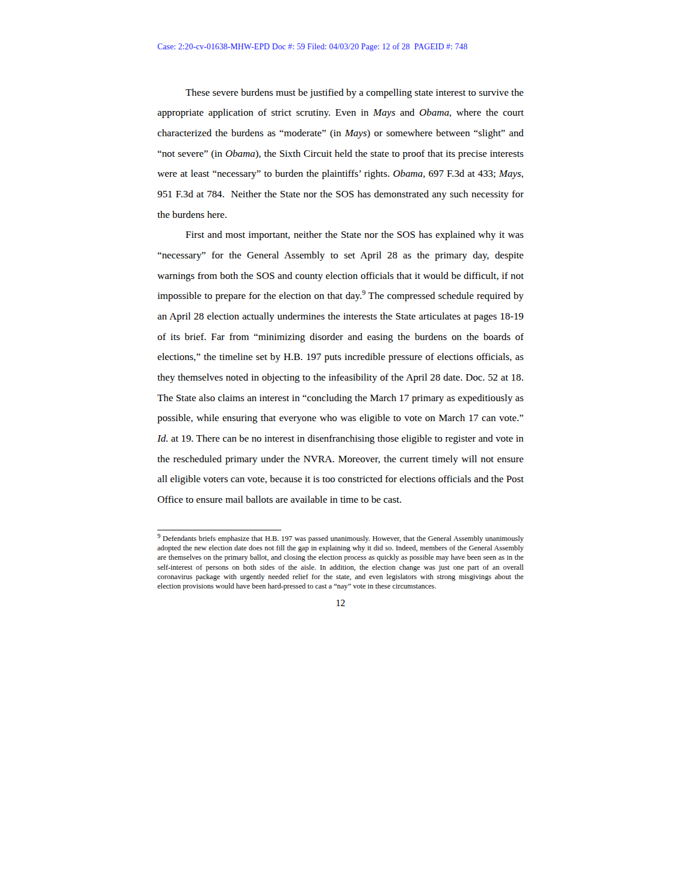Case: 2:20-cv-01638-MHW-EPD Doc #: 59 Filed: 04/03/20 Page: 12 of 28 PAGEID #: 748
These severe burdens must be justified by a compelling state interest to survive the appropriate application of strict scrutiny. Even in Mays and Obama, where the court characterized the burdens as “moderate” (in Mays) or somewhere between “slight” and “not severe” (in Obama), the Sixth Circuit held the state to proof that its precise interests were at least “necessary” to burden the plaintiffs’ rights. Obama, 697 F.3d at 433; Mays, 951 F.3d at 784. Neither the State nor the SOS has demonstrated any such necessity for the burdens here.
First and most important, neither the State nor the SOS has explained why it was “necessary” for the General Assembly to set April 28 as the primary day, despite warnings from both the SOS and county election officials that it would be difficult, if not impossible to prepare for the election on that day.9 The compressed schedule required by an April 28 election actually undermines the interests the State articulates at pages 18-19 of its brief. Far from “minimizing disorder and easing the burdens on the boards of elections,” the timeline set by H.B. 197 puts incredible pressure of elections officials, as they themselves noted in objecting to the infeasibility of the April 28 date. Doc. 52 at 18. The State also claims an interest in “concluding the March 17 primary as expeditiously as possible, while ensuring that everyone who was eligible to vote on March 17 can vote.” Id. at 19. There can be no interest in disenfranchising those eligible to register and vote in the rescheduled primary under the NVRA. Moreover, the current timely will not ensure all eligible voters can vote, because it is too constricted for elections officials and the Post Office to ensure mail ballots are available in time to be cast.
9 Defendants briefs emphasize that H.B. 197 was passed unanimously. However, that the General Assembly unanimously adopted the new election date does not fill the gap in explaining why it did so. Indeed, members of the General Assembly are themselves on the primary ballot, and closing the election process as quickly as possible may have been seen as in the self-interest of persons on both sides of the aisle. In addition, the election change was just one part of an overall coronavirus package with urgently needed relief for the state, and even legislators with strong misgivings about the election provisions would have been hard-pressed to cast a “nay” vote in these circumstances.
12